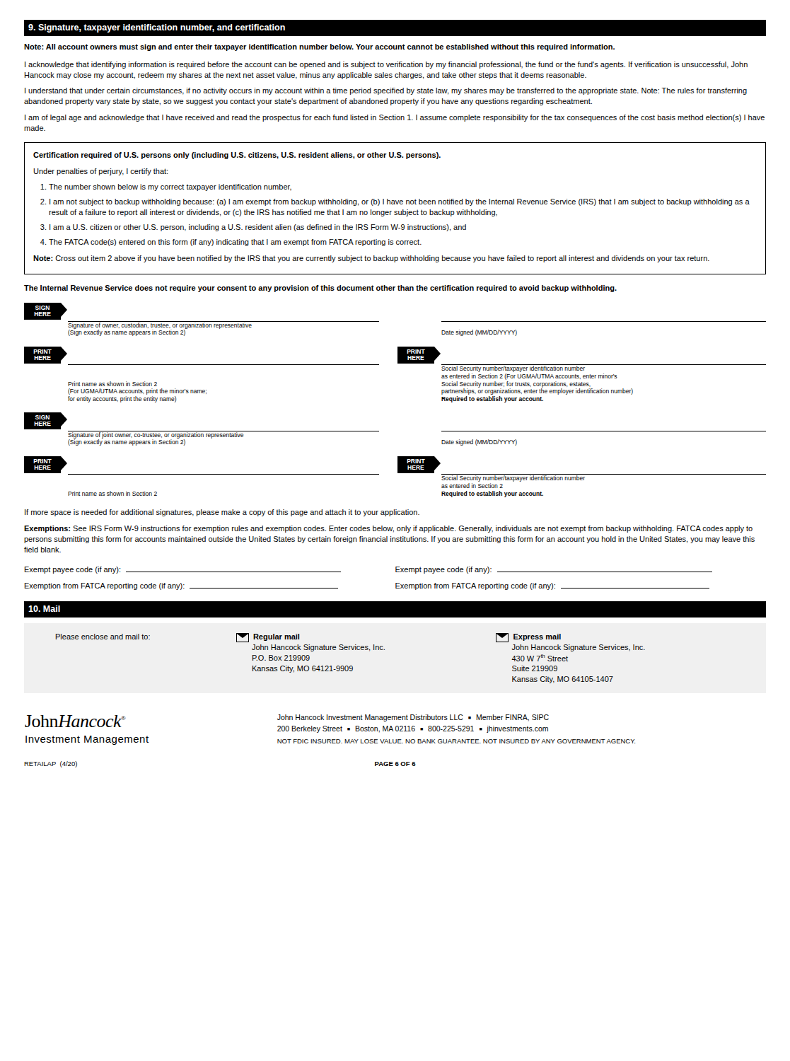9. Signature, taxpayer identification number, and certification
Note: All account owners must sign and enter their taxpayer identification number below. Your account cannot be established without this required information.
I acknowledge that identifying information is required before the account can be opened and is subject to verification by my financial professional, the fund or the fund's agents. If verification is unsuccessful, John Hancock may close my account, redeem my shares at the next net asset value, minus any applicable sales charges, and take other steps that it deems reasonable.
I understand that under certain circumstances, if no activity occurs in my account within a time period specified by state law, my shares may be transferred to the appropriate state. Note: The rules for transferring abandoned property vary state by state, so we suggest you contact your state's department of abandoned property if you have any questions regarding escheatment.
I am of legal age and acknowledge that I have received and read the prospectus for each fund listed in Section 1. I assume complete responsibility for the tax consequences of the cost basis method election(s) I have made.
Certification required of U.S. persons only (including U.S. citizens, U.S. resident aliens, or other U.S. persons).
Under penalties of perjury, I certify that:
The number shown below is my correct taxpayer identification number,
I am not subject to backup withholding because: (a) I am exempt from backup withholding, or (b) I have not been notified by the Internal Revenue Service (IRS) that I am subject to backup withholding as a result of a failure to report all interest or dividends, or (c) the IRS has notified me that I am no longer subject to backup withholding,
I am a U.S. citizen or other U.S. person, including a U.S. resident alien (as defined in the IRS Form W-9 instructions), and
The FATCA code(s) entered on this form (if any) indicating that I am exempt from FATCA reporting is correct.
Note: Cross out item 2 above if you have been notified by the IRS that you are currently subject to backup withholding because you have failed to report all interest and dividends on your tax return.
The Internal Revenue Service does not require your consent to any provision of this document other than the certification required to avoid backup withholding.
| SIGN HERE | | | | |
| | Signature of owner, custodian, trustee, or organization representative (Sign exactly as name appears in Section 2) | | | Date signed (MM/DD/YYYY) |
| PRINT HERE | | | PRINT HERE | |
| | Print name as shown in Section 2 (For UGMA/UTMA accounts, print the minor's name; for entity accounts, print the entity name) | | | Social Security number/taxpayer identification number as entered in Section 2 (For UGMA/UTMA accounts, enter minor's Social Security number; for trusts, corporations, estates, partnerships, or organizations, enter the employer identification number) Required to establish your account. |
| SIGN HERE | | | | |
| | Signature of joint owner, co-trustee, or organization representative (Sign exactly as name appears in Section 2) | | | Date signed (MM/DD/YYYY) |
| PRINT HERE | | | PRINT HERE | |
| | Print name as shown in Section 2 | | | Social Security number/taxpayer identification number as entered in Section 2 Required to establish your account. |
If more space is needed for additional signatures, please make a copy of this page and attach it to your application.
Exemptions: See IRS Form W-9 instructions for exemption rules and exemption codes. Enter codes below, only if applicable. Generally, individuals are not exempt from backup withholding. FATCA codes apply to persons submitting this form for accounts maintained outside the United States by certain foreign financial institutions. If you are submitting this form for an account you hold in the United States, you may leave this field blank.
| Exempt payee code (if any): | Exempt payee code (if any): |
| Exemption from FATCA reporting code (if any): | Exemption from FATCA reporting code (if any): |
10. Mail
| Please enclose and mail to: | Regular mail John Hancock Signature Services, Inc. P.O. Box 219909 Kansas City, MO 64121-9909 | Express mail John Hancock Signature Services, Inc. 430 W 7 th Street Suite 219909 Kansas City, MO 64105-1407 |
| John Hancock ® Investment Management | John Hancock Investment Management Distributors LLC ■ Member FINRA, SIPC 200 Berkeley Street ■ Boston, MA 02116 ■ 800-225-5291 ■ jhinvestments.com NOT FDIC INSURED. MAY LOSE VALUE. NO BANK GUARANTEE. NOT INSURED BY ANY GOVERNMENT AGENCY. |
RETAILAP (4/20)
PAGE 6 OF 6